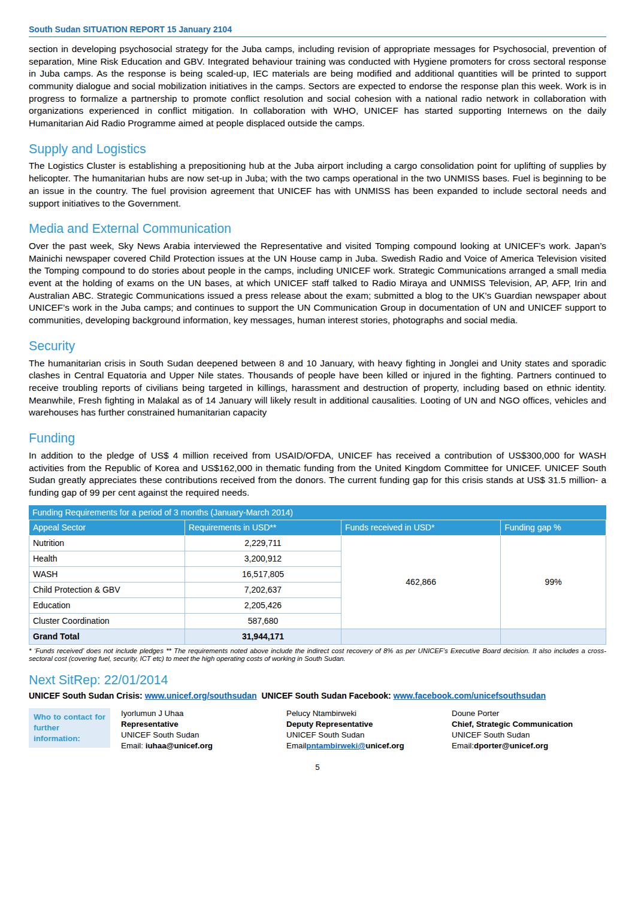South Sudan SITUATION REPORT 15 January 2104
section in developing psychosocial strategy for the Juba camps, including revision of appropriate messages for Psychosocial, prevention of separation, Mine Risk Education and GBV. Integrated behaviour training was conducted with Hygiene promoters for cross sectoral response in Juba camps. As the response is being scaled-up, IEC materials are being modified and additional quantities will be printed to support community dialogue and social mobilization initiatives in the camps. Sectors are expected to endorse the response plan this week. Work is in progress to formalize a partnership to promote conflict resolution and social cohesion with a national radio network in collaboration with organizations experienced in conflict mitigation. In collaboration with WHO, UNICEF has started supporting Internews on the daily Humanitarian Aid Radio Programme aimed at people displaced outside the camps.
Supply and Logistics
The Logistics Cluster is establishing a prepositioning hub at the Juba airport including a cargo consolidation point for uplifting of supplies by helicopter. The humanitarian hubs are now set-up in Juba; with the two camps operational in the two UNMISS bases. Fuel is beginning to be an issue in the country. The fuel provision agreement that UNICEF has with UNMISS has been expanded to include sectoral needs and support initiatives to the Government.
Media and External Communication
Over the past week, Sky News Arabia interviewed the Representative and visited Tomping compound looking at UNICEF’s work. Japan’s Mainichi newspaper covered Child Protection issues at the UN House camp in Juba. Swedish Radio and Voice of America Television visited the Tomping compound to do stories about people in the camps, including UNICEF work. Strategic Communications arranged a small media event at the holding of exams on the UN bases, at which UNICEF staff talked to Radio Miraya and UNMISS Television, AP, AFP, Irin and Australian ABC. Strategic Communications issued a press release about the exam; submitted a blog to the UK’s Guardian newspaper about UNICEF’s work in the Juba camps; and continues to support the UN Communication Group in documentation of UN and UNICEF support to communities, developing background information, key messages, human interest stories, photographs and social media.
Security
The humanitarian crisis in South Sudan deepened between 8 and 10 January, with heavy fighting in Jonglei and Unity states and sporadic clashes in Central Equatoria and Upper Nile states. Thousands of people have been killed or injured in the fighting. Partners continued to receive troubling reports of civilians being targeted in killings, harassment and destruction of property, including based on ethnic identity. Meanwhile, Fresh fighting in Malakal as of 14 January will likely result in additional causalities. Looting of UN and NGO offices, vehicles and warehouses has further constrained humanitarian capacity
Funding
In addition to the pledge of US$ 4 million received from USAID/OFDA, UNICEF has received a contribution of US$300,000 for WASH activities from the Republic of Korea and US$162,000 in thematic funding from the United Kingdom Committee for UNICEF. UNICEF South Sudan greatly appreciates these contributions received from the donors. The current funding gap for this crisis stands at US$ 31.5 million- a funding gap of 99 per cent against the required needs.
Funding Requirements for a period of 3 months (January-March 2014)
| Appeal Sector | Requirements in USD** | Funds received in USD* | Funding gap % |
| --- | --- | --- | --- |
| Nutrition | 2,229,711 | 462,866 | 99% |
| Health | 3,200,912 |
| WASH | 16,517,805 |
| Child Protection & GBV | 7,202,637 |
| Education | 2,205,426 |
| Cluster Coordination | 587,680 |
| Grand Total | 31,944,171 | | |
* ‘Funds received’ does not include pledges ** The requirements noted above include the indirect cost recovery of 8% as per UNICEF’s Executive Board decision. It also includes a cross-sectoral cost (covering fuel, security, ICT etc) to meet the high operating costs of working in South Sudan.
Next SitRep: 22/01/2014
UNICEF South Sudan Crisis: www.unicef.org/southsudan UNICEF South Sudan Facebook: www.facebook.com/unicefsouthsudan
Who to contact for further information:
Iyorlumun J Uhaa
Representative
UNICEF South Sudan
Email: iuhaa@unicef.org
Pelucy Ntambirweki
Deputy Representative
UNICEF South Sudan
Emailpntambirweki@unicef.org
Doune Porter
Chief, Strategic Communication
UNICEF South Sudan
Email:dporter@unicef.org
5